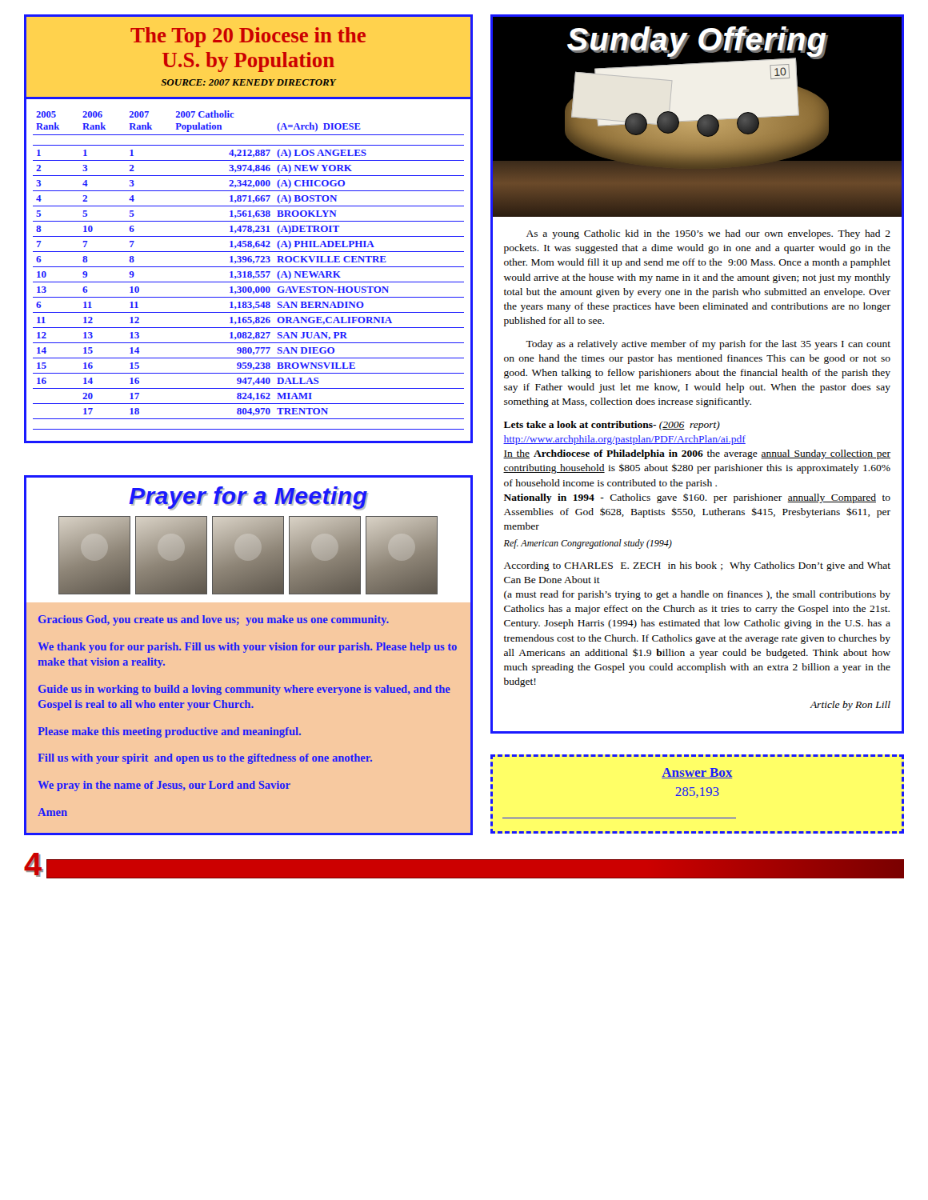The Top 20 Diocese in the
U.S. by Population
SOURCE: 2007 KENEDY DIRECTORY
| 2005 Rank | 2006 Rank | 2007 Rank | 2007 Catholic Population | (A=Arch) DIOESE |
| --- | --- | --- | --- | --- |
| 1 | 1 | 1 | 4,212,887 | (A) LOS ANGELES |
| 2 | 3 | 2 | 3,974,846 | (A) NEW YORK |
| 3 | 4 | 3 | 2,342,000 | (A) CHICOGO |
| 4 | 2 | 4 | 1,871,667 | (A) BOSTON |
| 5 | 5 | 5 | 1,561,638 | BROOKLYN |
| 8 | 10 | 6 | 1,478,231 | (A)DETROIT |
| 7 | 7 | 7 | 1,458,642 | (A) PHILADELPHIA |
| 6 | 8 | 8 | 1,396,723 | ROCKVILLE CENTRE |
| 10 | 9 | 9 | 1,318,557 | (A) NEWARK |
| 13 | 6 | 10 | 1,300,000 | GAVESTON-HOUSTON |
| 6 | 11 | 11 | 1,183,548 | SAN BERNADINO |
| 11 | 12 | 12 | 1,165,826 | ORANGE,CALIFORNIA |
| 12 | 13 | 13 | 1,082,827 | SAN JUAN, PR |
| 14 | 15 | 14 | 980,777 | SAN DIEGO |
| 15 | 16 | 15 | 959,238 | BROWNSVILLE |
| 16 | 14 | 16 | 947,440 | DALLAS |
| | 20 | 17 | 824,162 | MIAMI |
| | 17 | 18 | 804,970 | TRENTON |
Prayer for a Meeting
Gracious God, you create us and love us; you make us one community.
We thank you for our parish. Fill us with your vision for our parish. Please help us to make that vision a reality.
Guide us in working to build a loving community where everyone is valued, and the Gospel is real to all who enter your Church.
Please make this meeting productive and meaningful.
Fill us with your spirit and open us to the giftedness of one another.
We pray in the name of Jesus, our Lord and Savior
Amen
Sunday Offering
As a young Catholic kid in the 1950’s we had our own envelopes. They had 2 pockets. It was suggested that a dime would go in one and a quarter would go in the other. Mom would fill it up and send me off to the 9:00 Mass. Once a month a pamphlet would arrive at the house with my name in it and the amount given; not just my monthly total but the amount given by every one in the parish who submitted an envelope. Over the years many of these practices have been eliminated and contributions are no longer published for all to see.
Today as a relatively active member of my parish for the last 35 years I can count on one hand the times our pastor has mentioned finances This can be good or not so good. When talking to fellow parishioners about the financial health of the parish they say if Father would just let me know, I would help out. When the pastor does say something at Mass, collection does increase significantly.
Lets take a look at contributions- (2006 report)
http://www.archphila.org/pastplan/PDF/ArchPlan/ai.pdf
In the Archdiocese of Philadelphia in 2006 the average annual Sunday collection per contributing household is $805 about $280 per parishioner this is approximately 1.60% of household income is contributed to the parish .
Nationally in 1994 - Catholics gave $160. per parishioner annually Compared to Assemblies of God $628, Baptists $550, Lutherans $415, Presbyterians $611, per member
Ref. American Congregational study (1994)
According to CHARLES E. ZECH in his book ; Why Catholics Don’t give and What Can Be Done About it
(a must read for parish’s trying to get a handle on finances ), the small contributions by Catholics has a major effect on the Church as it tries to carry the Gospel into the 21st. Century. Joseph Harris (1994) has estimated that low Catholic giving in the U.S. has a tremendous cost to the Church. If Catholics gave at the average rate given to churches by all Americans an additional $1.9 billion a year could be budgeted. Think about how much spreading the Gospel you could accomplish with an extra 2 billion a year in the budget!
Article by Ron Lill
Answer Box
285,193
4